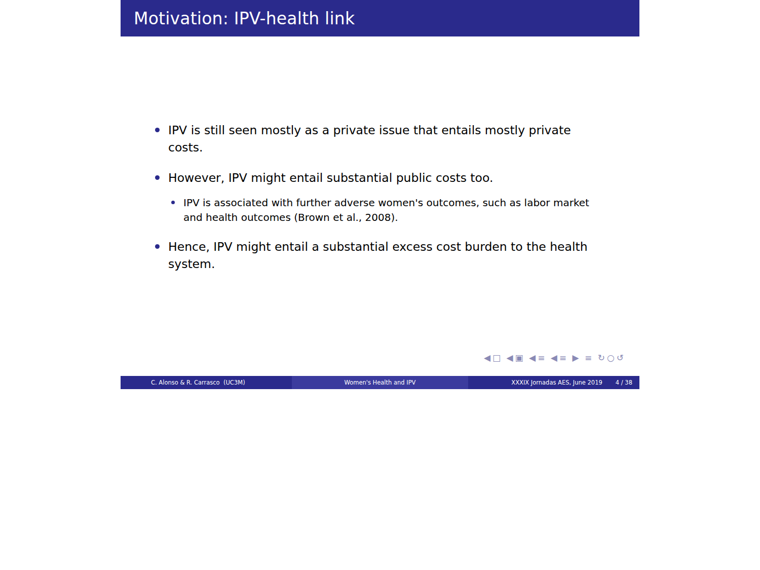Motivation: IPV-health link
IPV is still seen mostly as a private issue that entails mostly private costs.
However, IPV might entail substantial public costs too.
IPV is associated with further adverse women's outcomes, such as labor market and health outcomes (Brown et al., 2008).
Hence, IPV might entail a substantial excess cost burden to the health system.
◀□ ◀▣ ◀≡ ◀≡ ▶ ≡ ↻○↺
C. Alonso & R. Carrasco (UC3M)
Women's Health and IPV
XXXIX Jornadas AES, June 20194 / 38